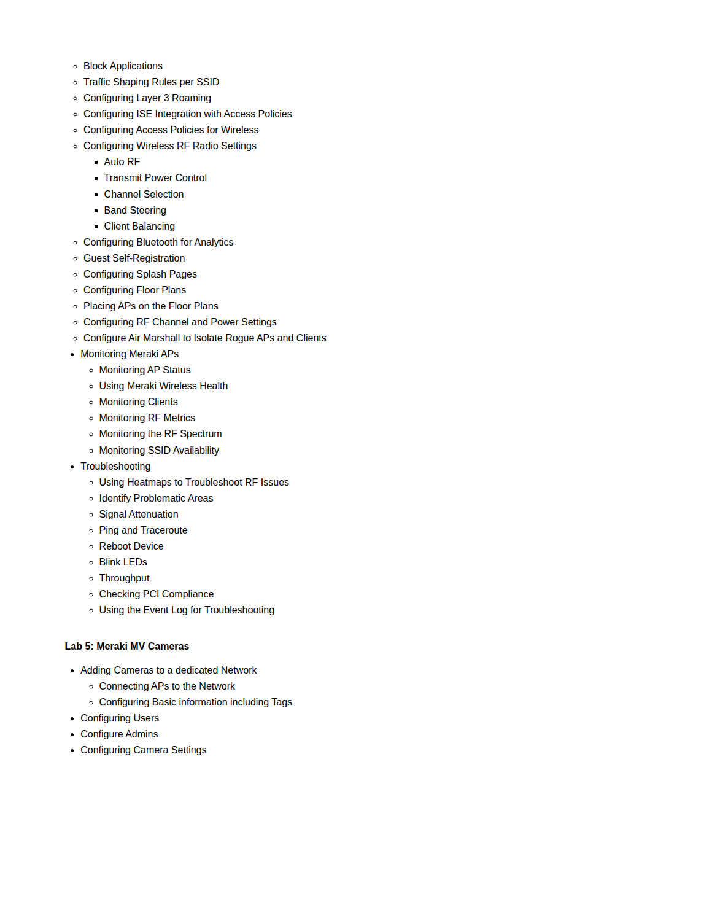Block Applications
Traffic Shaping Rules per SSID
Configuring Layer 3 Roaming
Configuring ISE Integration with Access Policies
Configuring Access Policies for Wireless
Configuring Wireless RF Radio Settings
Auto RF
Transmit Power Control
Channel Selection
Band Steering
Client Balancing
Configuring Bluetooth for Analytics
Guest Self-Registration
Configuring Splash Pages
Configuring Floor Plans
Placing APs on the Floor Plans
Configuring RF Channel and Power Settings
Configure Air Marshall to Isolate Rogue APs and Clients
Monitoring Meraki APs
Monitoring AP Status
Using Meraki Wireless Health
Monitoring Clients
Monitoring RF Metrics
Monitoring the RF Spectrum
Monitoring SSID Availability
Troubleshooting
Using Heatmaps to Troubleshoot RF Issues
Identify Problematic Areas
Signal Attenuation
Ping and Traceroute
Reboot Device
Blink LEDs
Throughput
Checking PCI Compliance
Using the Event Log for Troubleshooting
Lab 5: Meraki MV Cameras
Adding Cameras to a dedicated Network
Connecting APs to the Network
Configuring Basic information including Tags
Configuring Users
Configure Admins
Configuring Camera Settings